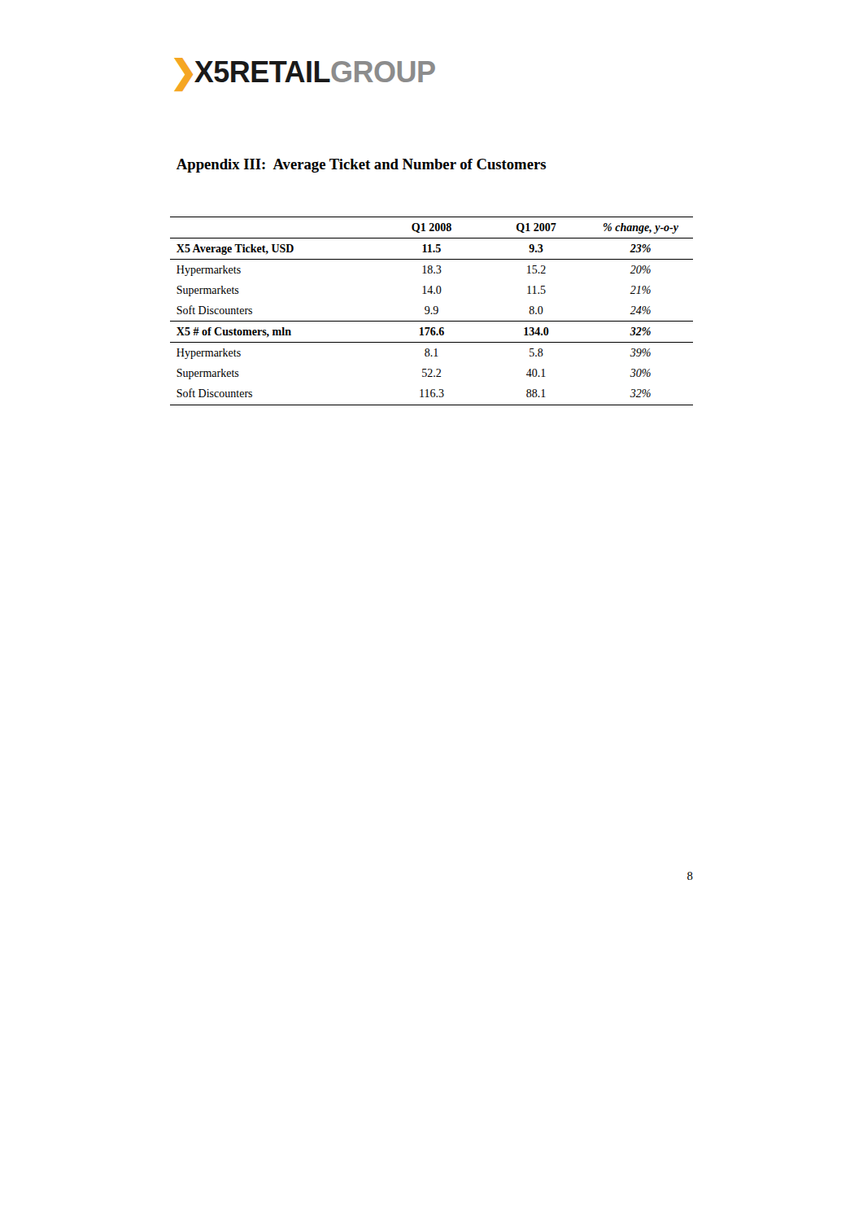❯X5 RETAIL GROUP
Appendix III: Average Ticket and Number of Customers
| | Q1 2008 | Q1 2007 | % change, y-o-y |
| --- | --- | --- | --- |
| X5 Average Ticket, USD | 11.5 | 9.3 | 23% |
| Hypermarkets | 18.3 | 15.2 | 20% |
| Supermarkets | 14.0 | 11.5 | 21% |
| Soft Discounters | 9.9 | 8.0 | 24% |
| X5 # of Customers, mln | 176.6 | 134.0 | 32% |
| Hypermarkets | 8.1 | 5.8 | 39% |
| Supermarkets | 52.2 | 40.1 | 30% |
| Soft Discounters | 116.3 | 88.1 | 32% |
8